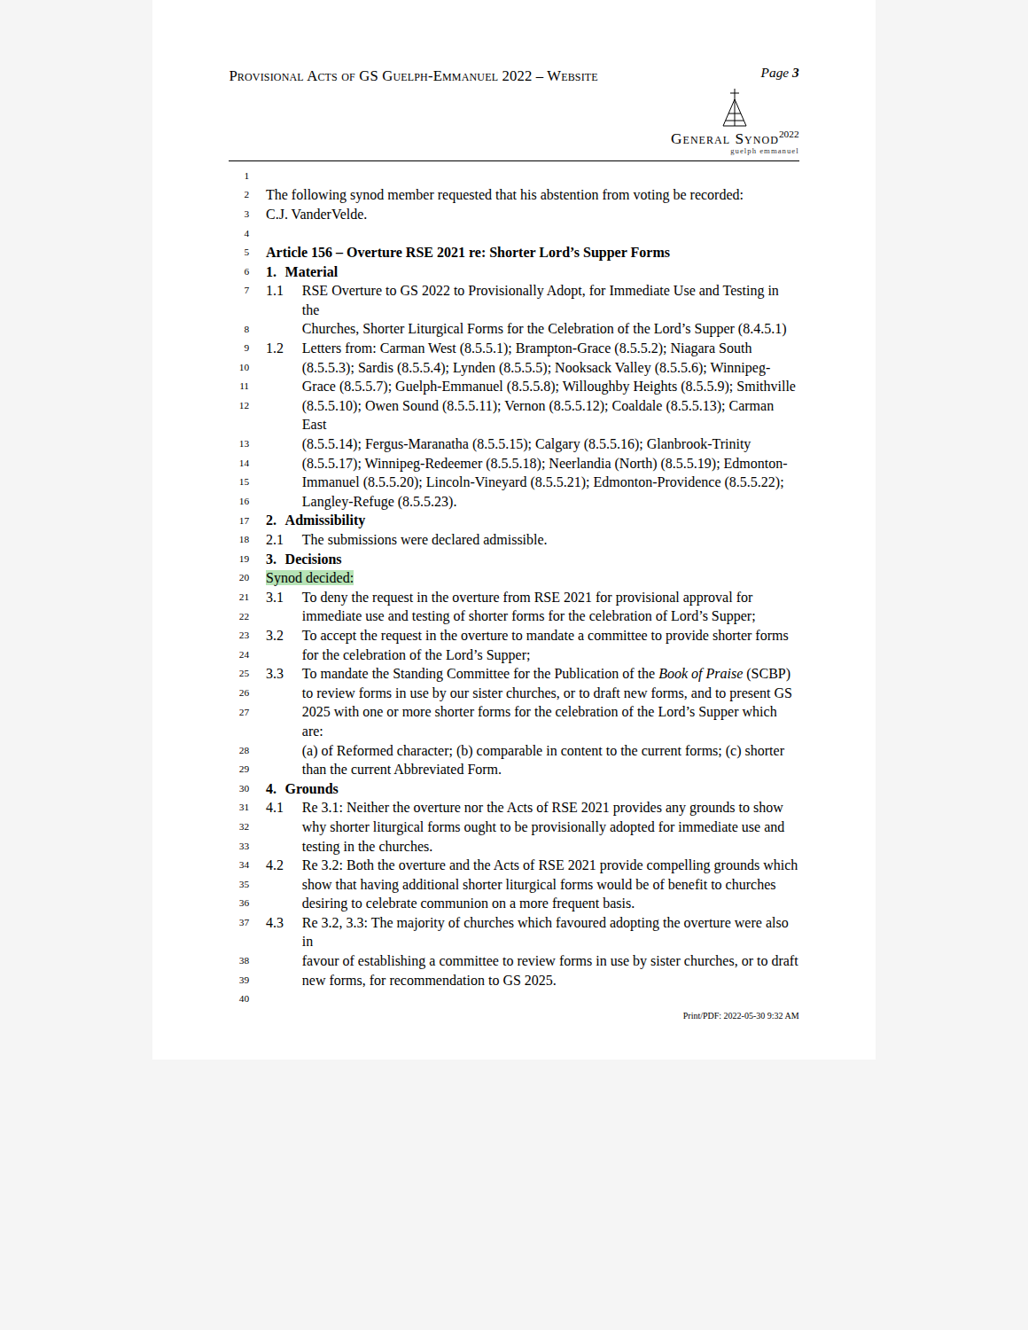Provisional Acts of GS Guelph-Emmanuel 2022 – Website
Page 3
General Synod2022
guelph emmanuel
The following synod member requested that his abstention from voting be recorded:
C.J. VanderVelde.
Article 156 – Overture RSE 2021 re: Shorter Lord’s Supper Forms
1. Material
1.1 RSE Overture to GS 2022 to Provisionally Adopt, for Immediate Use and Testing in the
Churches, Shorter Liturgical Forms for the Celebration of the Lord’s Supper (8.4.5.1)
1.2 Letters from: Carman West (8.5.5.1); Brampton-Grace (8.5.5.2); Niagara South
(8.5.5.3); Sardis (8.5.5.4); Lynden (8.5.5.5); Nooksack Valley (8.5.5.6); Winnipeg-
Grace (8.5.5.7); Guelph-Emmanuel (8.5.5.8); Willoughby Heights (8.5.5.9); Smithville
(8.5.5.10); Owen Sound (8.5.5.11); Vernon (8.5.5.12); Coaldale (8.5.5.13); Carman East
(8.5.5.14); Fergus-Maranatha (8.5.5.15); Calgary (8.5.5.16); Glanbrook-Trinity
(8.5.5.17); Winnipeg-Redeemer (8.5.5.18); Neerlandia (North) (8.5.5.19); Edmonton-
Immanuel (8.5.5.20); Lincoln-Vineyard (8.5.5.21); Edmonton-Providence (8.5.5.22);
Langley-Refuge (8.5.5.23).
2. Admissibility
2.1 The submissions were declared admissible.
3. Decisions
Synod decided:
3.1 To deny the request in the overture from RSE 2021 for provisional approval for
immediate use and testing of shorter forms for the celebration of Lord’s Supper;
3.2 To accept the request in the overture to mandate a committee to provide shorter forms
for the celebration of the Lord’s Supper;
3.3 To mandate the Standing Committee for the Publication of the Book of Praise (SCBP)
to review forms in use by our sister churches, or to draft new forms, and to present GS
2025 with one or more shorter forms for the celebration of the Lord’s Supper which are:
(a) of Reformed character; (b) comparable in content to the current forms; (c) shorter
than the current Abbreviated Form.
4. Grounds
4.1 Re 3.1: Neither the overture nor the Acts of RSE 2021 provides any grounds to show
why shorter liturgical forms ought to be provisionally adopted for immediate use and
testing in the churches.
4.2 Re 3.2: Both the overture and the Acts of RSE 2021 provide compelling grounds which
show that having additional shorter liturgical forms would be of benefit to churches
desiring to celebrate communion on a more frequent basis.
4.3 Re 3.2, 3.3: The majority of churches which favoured adopting the overture were also in
favour of establishing a committee to review forms in use by sister churches, or to draft
new forms, for recommendation to GS 2025.
Print/PDF: 2022-05-30 9:32 AM